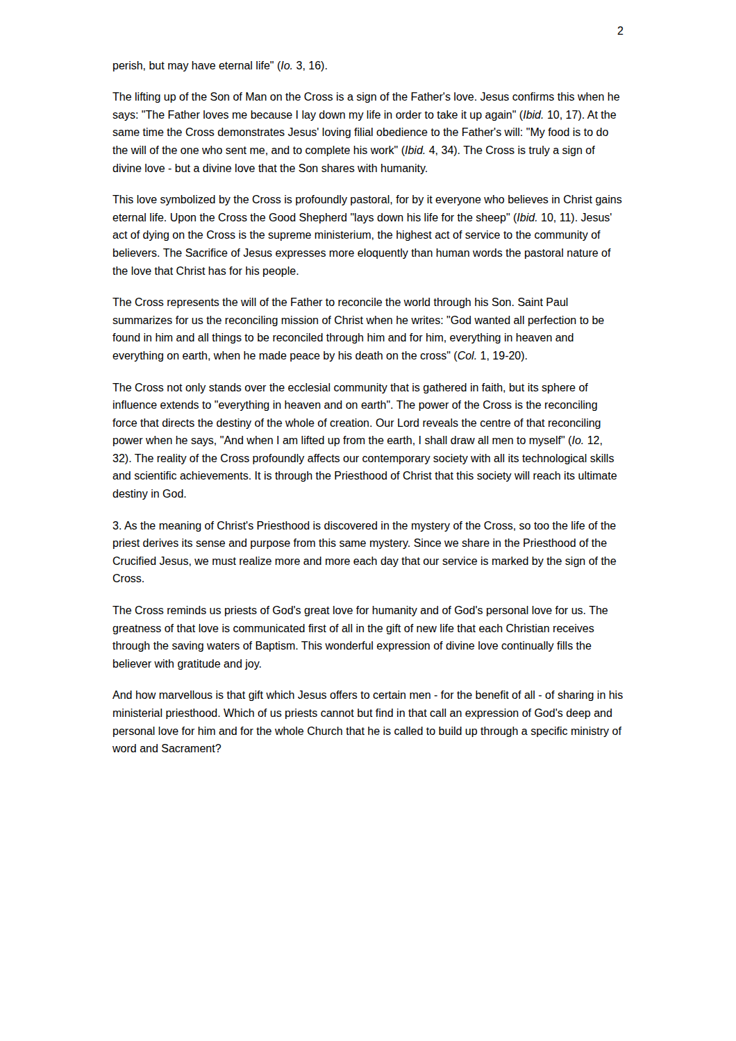2
perish, but may have eternal life" (Io. 3, 16).
The lifting up of the Son of Man on the Cross is a sign of the Father's love. Jesus confirms this when he says: "The Father loves me because I lay down my life in order to take it up again" (Ibid. 10, 17). At the same time the Cross demonstrates Jesus' loving filial obedience to the Father's will: "My food is to do the will of the one who sent me, and to complete his work" (Ibid. 4, 34). The Cross is truly a sign of divine love - but a divine love that the Son shares with humanity.
This love symbolized by the Cross is profoundly pastoral, for by it everyone who believes in Christ gains eternal life. Upon the Cross the Good Shepherd "lays down his life for the sheep" (Ibid. 10, 11). Jesus' act of dying on the Cross is the supreme ministerium, the highest act of service to the community of believers. The Sacrifice of Jesus expresses more eloquently than human words the pastoral nature of the love that Christ has for his people.
The Cross represents the will of the Father to reconcile the world through his Son. Saint Paul summarizes for us the reconciling mission of Christ when he writes: "God wanted all perfection to be found in him and all things to be reconciled through him and for him, everything in heaven and everything on earth, when he made peace by his death on the cross" (Col. 1, 19-20).
The Cross not only stands over the ecclesial community that is gathered in faith, but its sphere of influence extends to "everything in heaven and on earth". The power of the Cross is the reconciling force that directs the destiny of the whole of creation. Our Lord reveals the centre of that reconciling power when he says, "And when I am lifted up from the earth, I shall draw all men to myself" (Io. 12, 32). The reality of the Cross profoundly affects our contemporary society with all its technological skills and scientific achievements. It is through the Priesthood of Christ that this society will reach its ultimate destiny in God.
3. As the meaning of Christ's Priesthood is discovered in the mystery of the Cross, so too the life of the priest derives its sense and purpose from this same mystery. Since we share in the Priesthood of the Crucified Jesus, we must realize more and more each day that our service is marked by the sign of the Cross.
The Cross reminds us priests of God's great love for humanity and of God's personal love for us. The greatness of that love is communicated first of all in the gift of new life that each Christian receives through the saving waters of Baptism. This wonderful expression of divine love continually fills the believer with gratitude and joy.
And how marvellous is that gift which Jesus offers to certain men - for the benefit of all - of sharing in his ministerial priesthood. Which of us priests cannot but find in that call an expression of God's deep and personal love for him and for the whole Church that he is called to build up through a specific ministry of word and Sacrament?